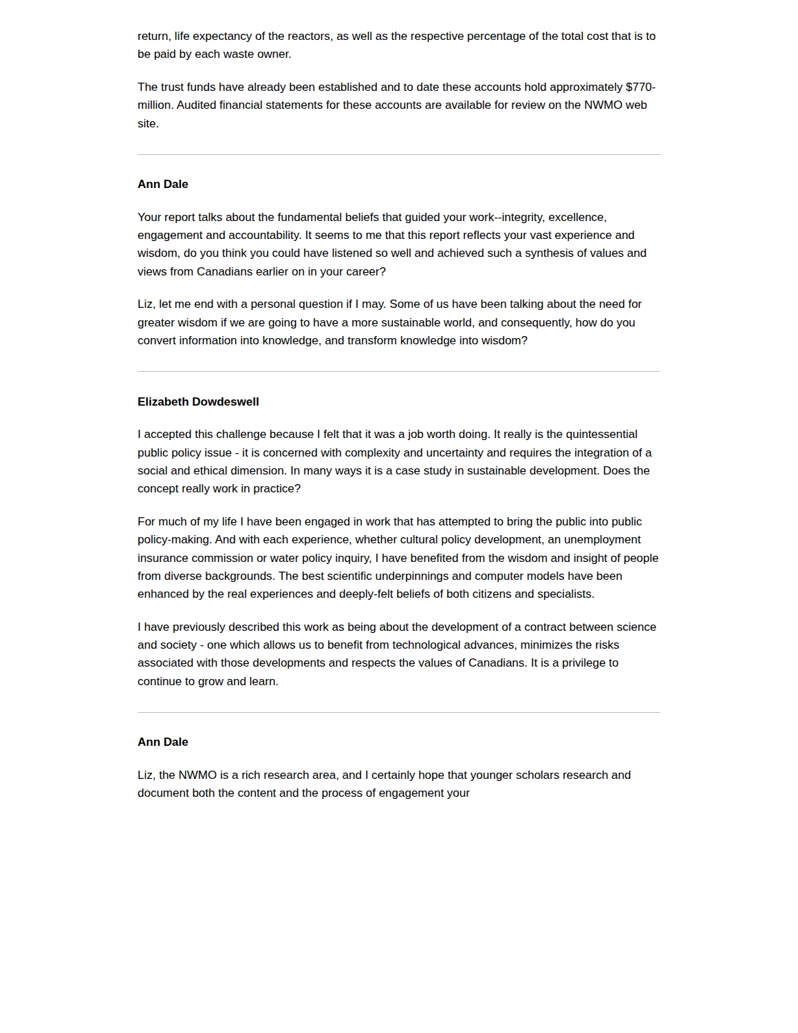return, life expectancy of the reactors, as well as the respective percentage of the total cost that is to be paid by each waste owner.
The trust funds have already been established and to date these accounts hold approximately $770-million. Audited financial statements for these accounts are available for review on the NWMO web site.
Ann Dale
Your report talks about the fundamental beliefs that guided your work--integrity, excellence, engagement and accountability. It seems to me that this report reflects your vast experience and wisdom, do you think you could have listened so well and achieved such a synthesis of values and views from Canadians earlier on in your career?
Liz, let me end with a personal question if I may. Some of us have been talking about the need for greater wisdom if we are going to have a more sustainable world, and consequently, how do you convert information into knowledge, and transform knowledge into wisdom?
Elizabeth Dowdeswell
I accepted this challenge because I felt that it was a job worth doing. It really is the quintessential public policy issue - it is concerned with complexity and uncertainty and requires the integration of a social and ethical dimension. In many ways it is a case study in sustainable development. Does the concept really work in practice?
For much of my life I have been engaged in work that has attempted to bring the public into public policy-making. And with each experience, whether cultural policy development, an unemployment insurance commission or water policy inquiry, I have benefited from the wisdom and insight of people from diverse backgrounds. The best scientific underpinnings and computer models have been enhanced by the real experiences and deeply-felt beliefs of both citizens and specialists.
I have previously described this work as being about the development of a contract between science and society - one which allows us to benefit from technological advances, minimizes the risks associated with those developments and respects the values of Canadians. It is a privilege to continue to grow and learn.
Ann Dale
Liz, the NWMO is a rich research area, and I certainly hope that younger scholars research and document both the content and the process of engagement your